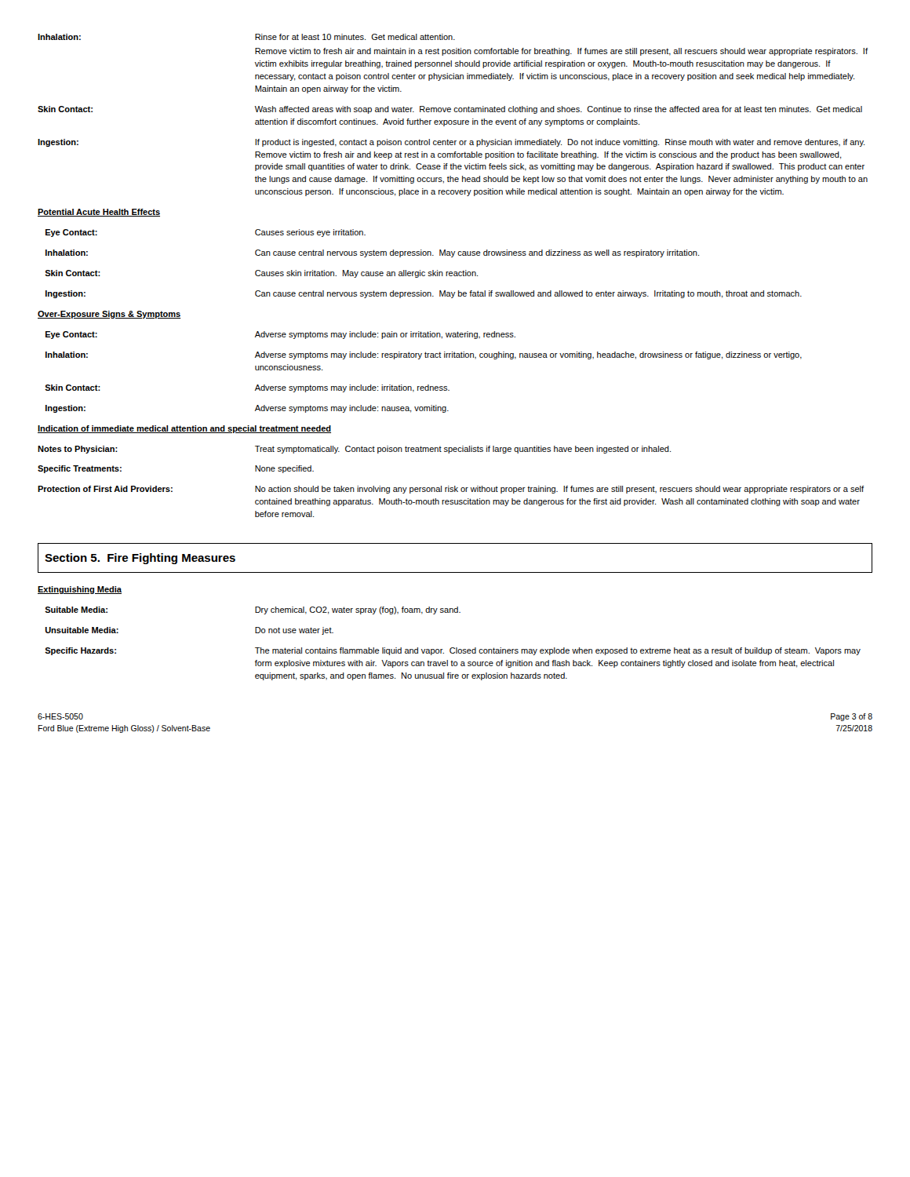| Inhalation: | Rinse for at least 10 minutes. Get medical attention. Remove victim to fresh air and maintain in a rest position comfortable for breathing. If fumes are still present, all rescuers should wear appropriate respirators. If victim exhibits irregular breathing, trained personnel should provide artificial respiration or oxygen. Mouth-to-mouth resuscitation may be dangerous. If necessary, contact a poison control center or physician immediately. If victim is unconscious, place in a recovery position and seek medical help immediately. Maintain an open airway for the victim. |
| Skin Contact: | Wash affected areas with soap and water. Remove contaminated clothing and shoes. Continue to rinse the affected area for at least ten minutes. Get medical attention if discomfort continues. Avoid further exposure in the event of any symptoms or complaints. |
| Ingestion: | If product is ingested, contact a poison control center or a physician immediately. Do not induce vomitting. Rinse mouth with water and remove dentures, if any. Remove victim to fresh air and keep at rest in a comfortable position to facilitate breathing. If the victim is conscious and the product has been swallowed, provide small quantities of water to drink. Cease if the victim feels sick, as vomitting may be dangerous. Aspiration hazard if swallowed. This product can enter the lungs and cause damage. If vomitting occurs, the head should be kept low so that vomit does not enter the lungs. Never administer anything by mouth to an unconscious person. If unconscious, place in a recovery position while medical attention is sought. Maintain an open airway for the victim. |
| Potential Acute Health Effects |
| Eye Contact: | Causes serious eye irritation. |
| Inhalation: | Can cause central nervous system depression. May cause drowsiness and dizziness as well as respiratory irritation. |
| Skin Contact: | Causes skin irritation. May cause an allergic skin reaction. |
| Ingestion: | Can cause central nervous system depression. May be fatal if swallowed and allowed to enter airways. Irritating to mouth, throat and stomach. |
| Over-Exposure Signs & Symptoms |
| Eye Contact: | Adverse symptoms may include: pain or irritation, watering, redness. |
| Inhalation: | Adverse symptoms may include: respiratory tract irritation, coughing, nausea or vomiting, headache, drowsiness or fatigue, dizziness or vertigo, unconsciousness. |
| Skin Contact: | Adverse symptoms may include: irritation, redness. |
| Ingestion: | Adverse symptoms may include: nausea, vomiting. |
| Indication of immediate medical attention and special treatment needed |
| Notes to Physician: | Treat symptomatically. Contact poison treatment specialists if large quantities have been ingested or inhaled. |
| Specific Treatments: | None specified. |
| Protection of First Aid Providers: | No action should be taken involving any personal risk or without proper training. If fumes are still present, rescuers should wear appropriate respirators or a self contained breathing apparatus. Mouth-to-mouth resuscitation may be dangerous for the first aid provider. Wash all contaminated clothing with soap and water before removal. |
Section 5. Fire Fighting Measures
| Extinguishing Media |
| Suitable Media: | Dry chemical, CO2, water spray (fog), foam, dry sand. |
| Unsuitable Media: | Do not use water jet. |
| Specific Hazards: | The material contains flammable liquid and vapor. Closed containers may explode when exposed to extreme heat as a result of buildup of steam. Vapors may form explosive mixtures with air. Vapors can travel to a source of ignition and flash back. Keep containers tightly closed and isolate from heat, electrical equipment, sparks, and open flames. No unusual fire or explosion hazards noted. |
| 6-HES-5050 | Page 3 of 8 |
| Ford Blue (Extreme High Gloss) / Solvent-Base | 7/25/2018 |